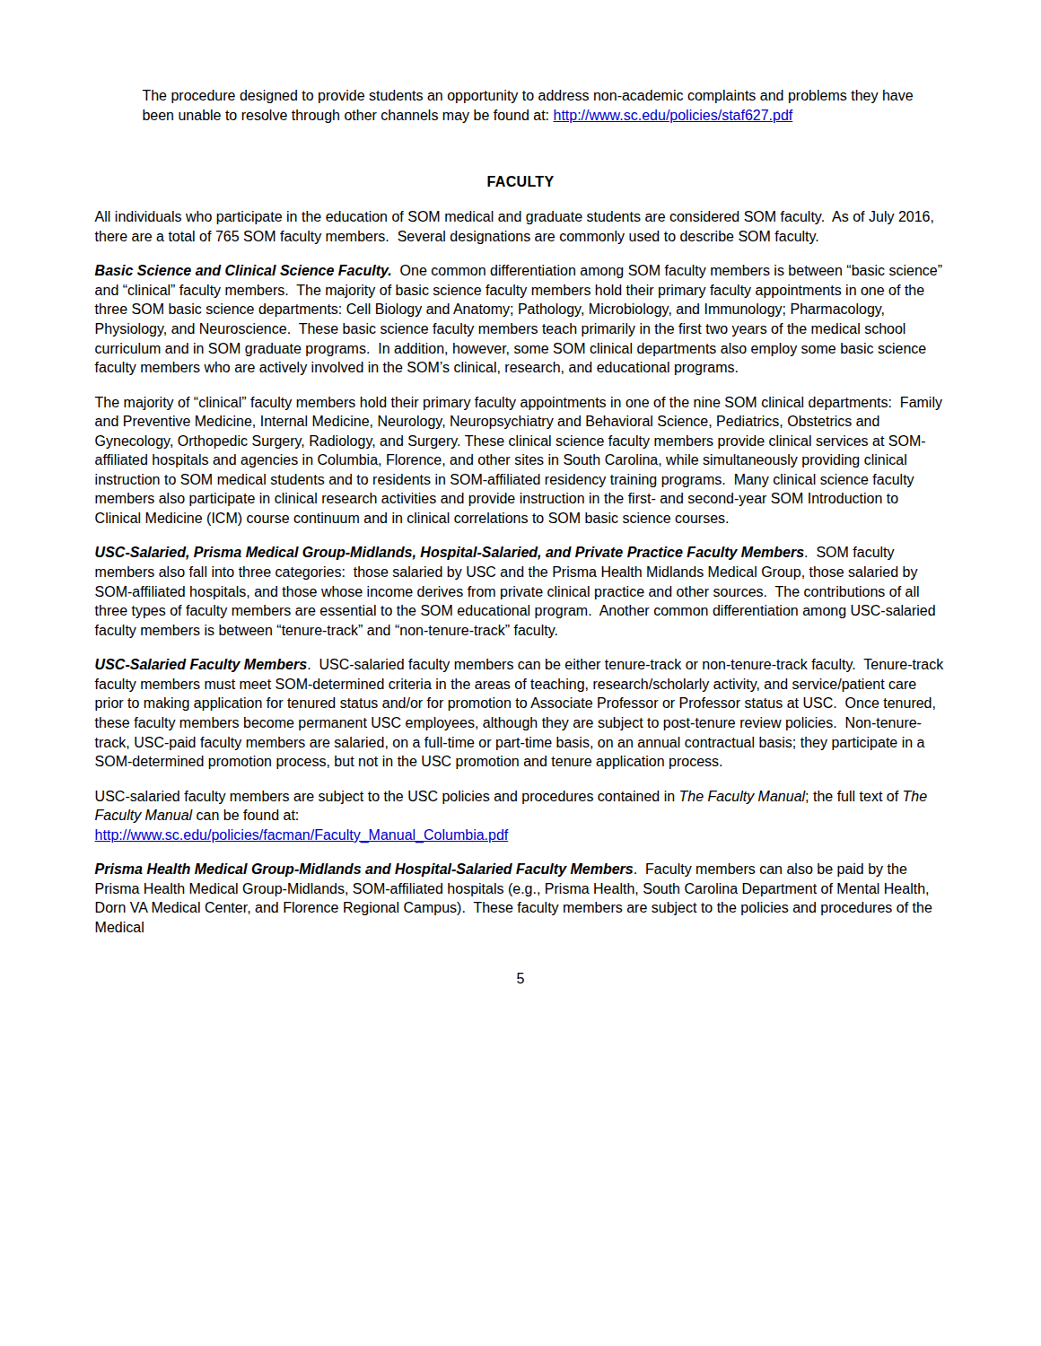The procedure designed to provide students an opportunity to address non-academic complaints and problems they have been unable to resolve through other channels may be found at: http://www.sc.edu/policies/staf627.pdf
FACULTY
All individuals who participate in the education of SOM medical and graduate students are considered SOM faculty. As of July 2016, there are a total of 765 SOM faculty members. Several designations are commonly used to describe SOM faculty.
Basic Science and Clinical Science Faculty. One common differentiation among SOM faculty members is between “basic science” and “clinical” faculty members. The majority of basic science faculty members hold their primary faculty appointments in one of the three SOM basic science departments: Cell Biology and Anatomy; Pathology, Microbiology, and Immunology; Pharmacology, Physiology, and Neuroscience. These basic science faculty members teach primarily in the first two years of the medical school curriculum and in SOM graduate programs. In addition, however, some SOM clinical departments also employ some basic science faculty members who are actively involved in the SOM’s clinical, research, and educational programs.
The majority of “clinical” faculty members hold their primary faculty appointments in one of the nine SOM clinical departments: Family and Preventive Medicine, Internal Medicine, Neurology, Neuropsychiatry and Behavioral Science, Pediatrics, Obstetrics and Gynecology, Orthopedic Surgery, Radiology, and Surgery. These clinical science faculty members provide clinical services at SOM-affiliated hospitals and agencies in Columbia, Florence, and other sites in South Carolina, while simultaneously providing clinical instruction to SOM medical students and to residents in SOM-affiliated residency training programs. Many clinical science faculty members also participate in clinical research activities and provide instruction in the first- and second-year SOM Introduction to Clinical Medicine (ICM) course continuum and in clinical correlations to SOM basic science courses.
USC-Salaried, Prisma Medical Group-Midlands, Hospital-Salaried, and Private Practice Faculty Members. SOM faculty members also fall into three categories: those salaried by USC and the Prisma Health Midlands Medical Group, those salaried by SOM-affiliated hospitals, and those whose income derives from private clinical practice and other sources. The contributions of all three types of faculty members are essential to the SOM educational program. Another common differentiation among USC-salaried faculty members is between “tenure-track” and “non-tenure-track” faculty.
USC-Salaried Faculty Members. USC-salaried faculty members can be either tenure-track or non-tenure-track faculty. Tenure-track faculty members must meet SOM-determined criteria in the areas of teaching, research/scholarly activity, and service/patient care prior to making application for tenured status and/or for promotion to Associate Professor or Professor status at USC. Once tenured, these faculty members become permanent USC employees, although they are subject to post-tenure review policies. Non-tenure-track, USC-paid faculty members are salaried, on a full-time or part-time basis, on an annual contractual basis; they participate in a SOM-determined promotion process, but not in the USC promotion and tenure application process.
USC-salaried faculty members are subject to the USC policies and procedures contained in The Faculty Manual; the full text of The Faculty Manual can be found at:
http://www.sc.edu/policies/facman/Faculty_Manual_Columbia.pdf
Prisma Health Medical Group-Midlands and Hospital-Salaried Faculty Members. Faculty members can also be paid by the Prisma Health Medical Group-Midlands, SOM-affiliated hospitals (e.g., Prisma Health, South Carolina Department of Mental Health, Dorn VA Medical Center, and Florence Regional Campus). These faculty members are subject to the policies and procedures of the Medical
5